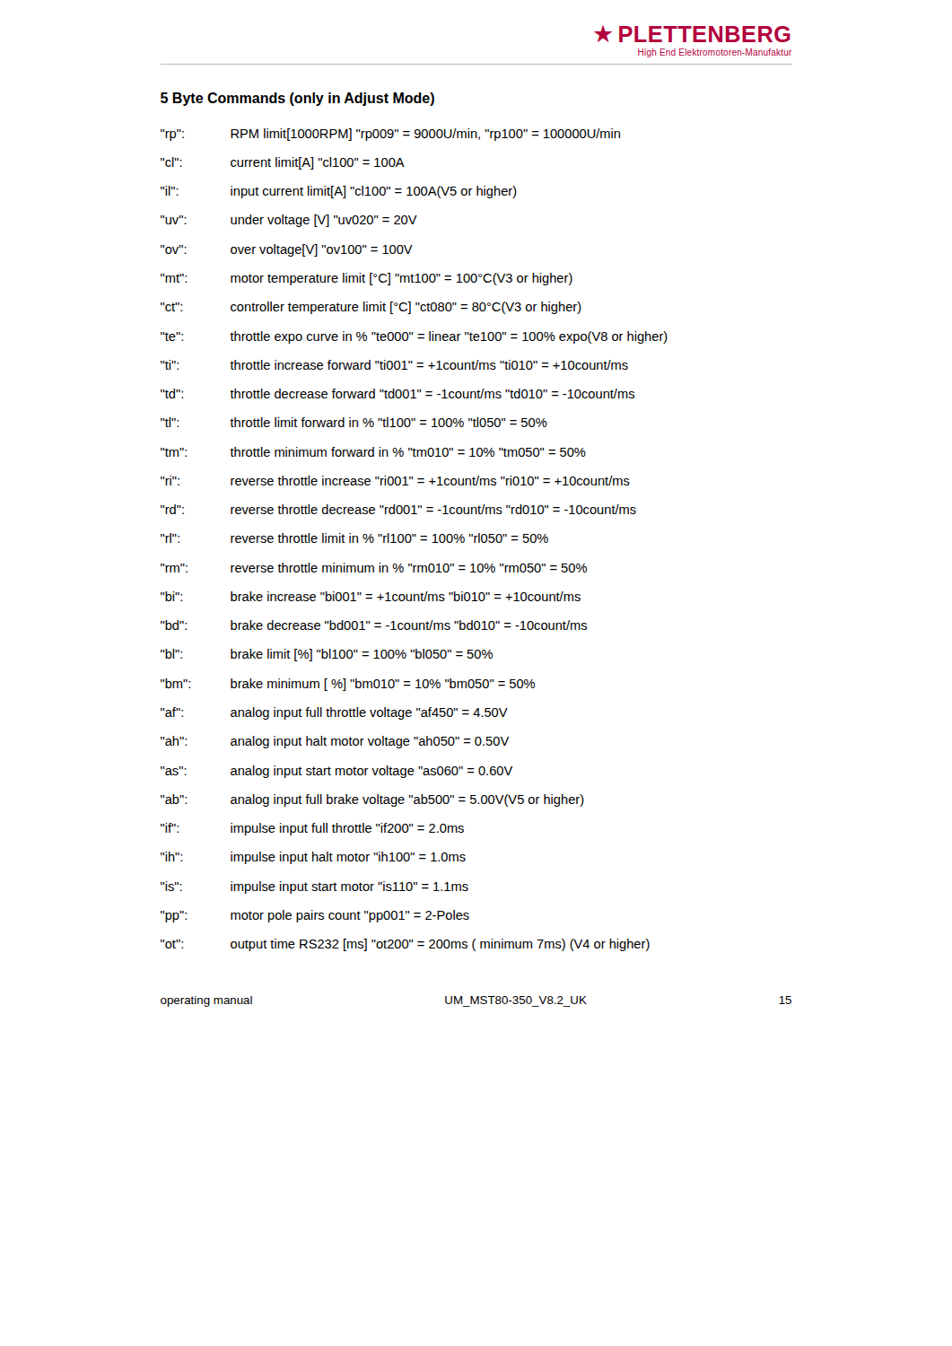★PLETTENBERG
High End Elektromotoren-Manufaktur
5 Byte Commands (only in Adjust Mode)
"rp":
RPM limit[1000RPM] "rp009" = 9000U/min, "rp100" = 100000U/min
"cl":
current limit[A] "cl100" = 100A
"il":
input current limit[A] "cl100" = 100A(V5 or higher)
"uv":
under voltage [V] "uv020" = 20V
"ov":
over voltage[V] "ov100" = 100V
"mt":
motor temperature limit [°C] "mt100" = 100°C(V3 or higher)
"ct":
controller temperature limit [°C] "ct080" = 80°C(V3 or higher)
"te":
throttle expo curve in % "te000" = linear "te100" = 100% expo(V8 or higher)
"ti":
throttle increase forward "ti001" = +1count/ms "ti010" = +10count/ms
"td":
throttle decrease forward "td001" = -1count/ms "td010" = -10count/ms
"tl":
throttle limit forward in % "tl100" = 100% "tl050" = 50%
"tm":
throttle minimum forward in % "tm010" = 10% "tm050" = 50%
"ri":
reverse throttle increase "ri001" = +1count/ms "ri010" = +10count/ms
"rd":
reverse throttle decrease "rd001" = -1count/ms "rd010" = -10count/ms
"rl":
reverse throttle limit in % "rl100" = 100% "rl050" = 50%
"rm":
reverse throttle minimum in % "rm010" = 10% "rm050" = 50%
"bi":
brake increase "bi001" = +1count/ms "bi010" = +10count/ms
"bd":
brake decrease "bd001" = -1count/ms "bd010" = -10count/ms
"bl":
brake limit [%] "bl100" = 100% "bl050" = 50%
"bm":
brake minimum [ %] "bm010" = 10% "bm050" = 50%
"af":
analog input full throttle voltage "af450" = 4.50V
"ah":
analog input halt motor voltage "ah050" = 0.50V
"as":
analog input start motor voltage "as060" = 0.60V
"ab":
analog input full brake voltage "ab500" = 5.00V(V5 or higher)
"if":
impulse input full throttle "if200" = 2.0ms
"ih":
impulse input halt motor "ih100" = 1.0ms
"is":
impulse input start motor "is110" = 1.1ms
"pp":
motor pole pairs count "pp001" = 2-Poles
"ot":
output time RS232 [ms] "ot200" = 200ms ( minimum 7ms) (V4 or higher)
operating manual
UM_MST80-350_V8.2_UK
15